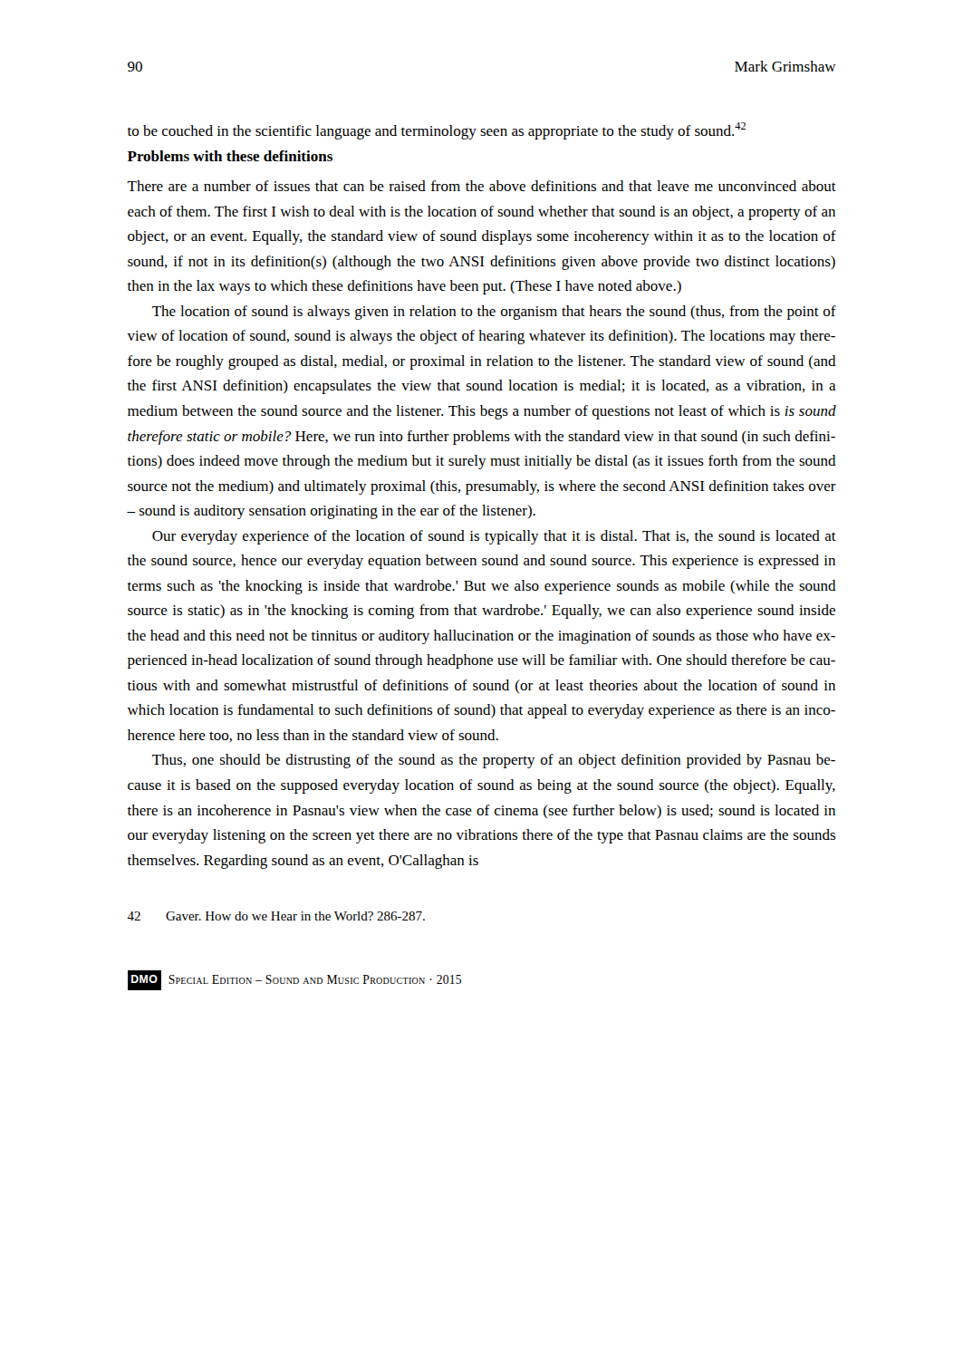90 Mark Grimshaw
to be couched in the scientific language and terminology seen as appropriate to the study of sound.42
Problems with these definitions
There are a number of issues that can be raised from the above definitions and that leave me unconvinced about each of them. The first I wish to deal with is the location of sound whether that sound is an object, a property of an object, or an event. Equally, the standard view of sound displays some incoherency within it as to the location of sound, if not in its definition(s) (although the two ANSI definitions given above provide two distinct locations) then in the lax ways to which these definitions have been put. (These I have noted above.)
The location of sound is always given in relation to the organism that hears the sound (thus, from the point of view of location of sound, sound is always the object of hearing whatever its definition). The locations may therefore be roughly grouped as distal, medial, or proximal in relation to the listener. The standard view of sound (and the first ANSI definition) encapsulates the view that sound location is medial; it is located, as a vibration, in a medium between the sound source and the listener. This begs a number of questions not least of which is is sound therefore static or mobile? Here, we run into further problems with the standard view in that sound (in such definitions) does indeed move through the medium but it surely must initially be distal (as it issues forth from the sound source not the medium) and ultimately proximal (this, presumably, is where the second ANSI definition takes over – sound is auditory sensation originating in the ear of the listener).
Our everyday experience of the location of sound is typically that it is distal. That is, the sound is located at the sound source, hence our everyday equation between sound and sound source. This experience is expressed in terms such as 'the knocking is inside that wardrobe.' But we also experience sounds as mobile (while the sound source is static) as in 'the knocking is coming from that wardrobe.' Equally, we can also experience sound inside the head and this need not be tinnitus or auditory hallucination or the imagination of sounds as those who have experienced in-head localization of sound through headphone use will be familiar with. One should therefore be cautious with and somewhat mistrustful of definitions of sound (or at least theories about the location of sound in which location is fundamental to such definitions of sound) that appeal to everyday experience as there is an incoherence here too, no less than in the standard view of sound.
Thus, one should be distrusting of the sound as the property of an object definition provided by Pasnau because it is based on the supposed everyday location of sound as being at the sound source (the object). Equally, there is an incoherence in Pasnau's view when the case of cinema (see further below) is used; sound is located in our everyday listening on the screen yet there are no vibrations there of the type that Pasnau claims are the sounds themselves. Regarding sound as an event, O'Callaghan is
42 Gaver. How do we Hear in the World? 286-287.
DMO Special Edition – Sound and Music Production · 2015